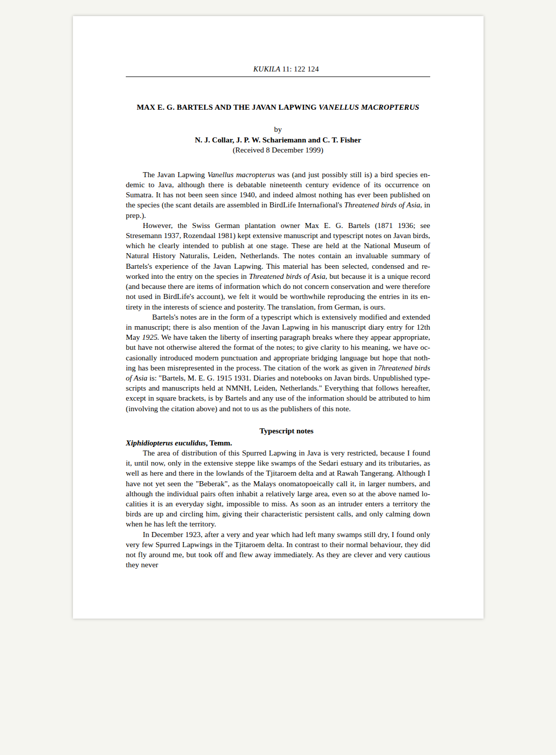KUKILA 11: 122 124
MAX E. G. BARTELS AND THE JAVAN LAPWING VANELLUS MACROPTERUS
by
N. J. Collar, J. P. W. Schariemann and C. T. Fisher
(Received 8 December 1999)
The Javan Lapwing Vanellus macropterus was (and just possibly still is) a bird species endemic to Java, although there is debatable nineteenth century evidence of its occurrence on Sumatra. It has not been seen since 1940, and indeed almost nothing has ever been published on the species (the scant details are assembled in BirdLife Internafional's Threatened birds of Asia, in prep.).
However, the Swiss German plantation owner Max E. G. Bartels (1871 1936; see Stresemann 1937, Rozendaal 1981) kept extensive manuscript and typescript notes on Javan birds, which he clearly intended to publish at one stage. These are held at the National Museum of Natural History Naturalis, Leiden, Netherlands. The notes contain an invaluable summary of Bartels's experience of the Javan Lapwing. This material has been selected, condensed and reworked into the entry on the species in Threatened birds of Asia, but because it is a unique record (and because there are items of information which do not concern conservation and were therefore not used in BirdLife's account), we felt it would be worthwhile reproducing the entries in its entirety in the interests of science and posterity. The translation, from German, is ours.
Bartels's notes are in the form of a typescript which is extensively modified and extended in manuscript; there is also mention of the Javan Lapwing in his manuscript diary entry for 12th May 1925. We have taken the liberty of inserting paragraph breaks where they appear appropriate, but have not otherwise altered the format of the notes; to give clarity to his meaning, we have occasionally introduced modern punctuation and appropriate bridging language but hope that nothing has been misrepresented in the process. The citation of the work as given in 7hreatened birds of Asia is: "Bartels, M. E. G. 1915 1931. Diaries and notebooks on Javan birds. Unpublished typescripts and manuscripts held at NMNH, Leiden, Netherlands." Everything that follows hereafter, except in square brackets, is by Bartels and any use of the information should be attributed to him (involving the citation above) and not to us as the publishers of this note.
Typescript notes
Xiphidiopterus euculidus, Temm.
The area of distribution of this Spurred Lapwing in Java is very restricted, because I found it, until now, only in the extensive steppe like swamps of the Sedari estuary and its tributaries, as well as here and there in the lowlands of the Tjitaroem delta and at Rawah Tangerang. Although I have not yet seen the "Beberak", as the Malays onomatopoeically call it, in larger numbers, and although the individual pairs often inhabit a relatively large area, even so at the above named localities it is an everyday sight, impossible to miss. As soon as an intruder enters a territory the birds are up and circling him, giving their characteristic persistent calls, and only calming down when he has left the territory.
In December 1923, after a very and year which had left many swamps still dry, I found only very few Spurred Lapwings in the Tjitaroem delta. In contrast to their normal behaviour, they did not fly around me, but took off and flew away immediately. As they are clever and very cautious they never